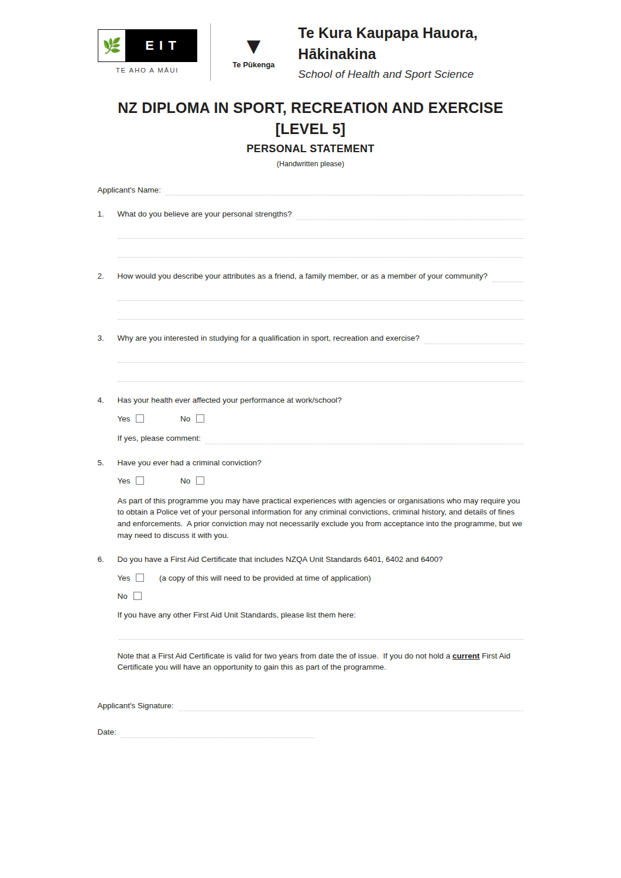🌿
EIT
TE AHO A MĀUI
▼
Te Pūkenga
Te Kura Kaupapa Hauora, Hākinakina
School of Health and Sport Science
NZ DIPLOMA IN SPORT, RECREATION AND EXERCISE [LEVEL 5]
PERSONAL STATEMENT
(Handwritten please)
Applicant's Name:
1. What do you believe are your personal strengths?
2. How would you describe your attributes as a friend, a family member, or as a member of your community?
3. Why are you interested in studying for a qualification in sport, recreation and exercise?
4. Has your health ever affected your performance at work/school?
Yes No
If yes, please comment:
5. Have you ever had a criminal conviction?
Yes No
As part of this programme you may have practical experiences with agencies or organisations who may require you to obtain a Police vet of your personal information for any criminal convictions, criminal history, and details of fines and enforcements. A prior conviction may not necessarily exclude you from acceptance into the programme, but we may need to discuss it with you.
6. Do you have a First Aid Certificate that includes NZQA Unit Standards 6401, 6402 and 6400?
Yes (a copy of this will need to be provided at time of application)
No
If you have any other First Aid Unit Standards, please list them here:
Note that a First Aid Certificate is valid for two years from date the of issue. If you do not hold a current First Aid Certificate you will have an opportunity to gain this as part of the programme.
Applicant's Signature:
Date: